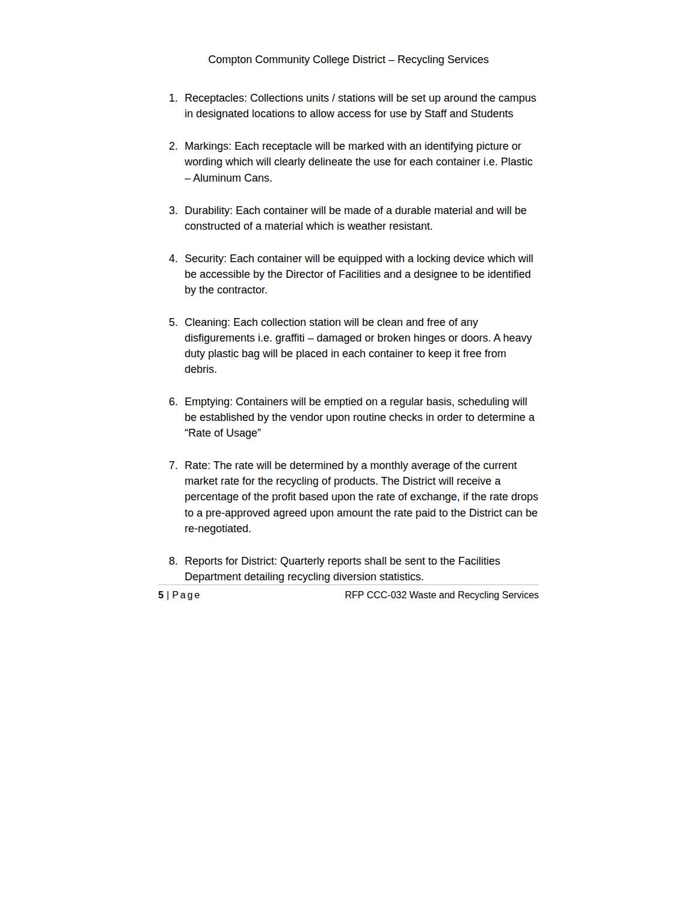Compton Community College District – Recycling Services
Receptacles: Collections units / stations will be set up around the campus in designated locations to allow access for use by Staff and Students
Markings: Each receptacle will be marked with an identifying picture or wording which will clearly delineate the use for each container i.e. Plastic – Aluminum Cans.
Durability: Each container will be made of a durable material and will be constructed of a material which is weather resistant.
Security: Each container will be equipped with a locking device which will be accessible by the Director of Facilities and a designee to be identified by the contractor.
Cleaning: Each collection station will be clean and free of any disfigurements i.e. graffiti – damaged or broken hinges or doors. A heavy duty plastic bag will be placed in each container to keep it free from debris.
Emptying: Containers will be emptied on a regular basis, scheduling will be established by the vendor upon routine checks in order to determine a “Rate of Usage”
Rate: The rate will be determined by a monthly average of the current market rate for the recycling of products. The District will receive a percentage of the profit based upon the rate of exchange, if the rate drops to a pre-approved agreed upon amount the rate paid to the District can be re-negotiated.
Reports for District: Quarterly reports shall be sent to the Facilities Department detailing recycling diversion statistics.
5 | Page
RFP CCC-032 Waste and Recycling Services